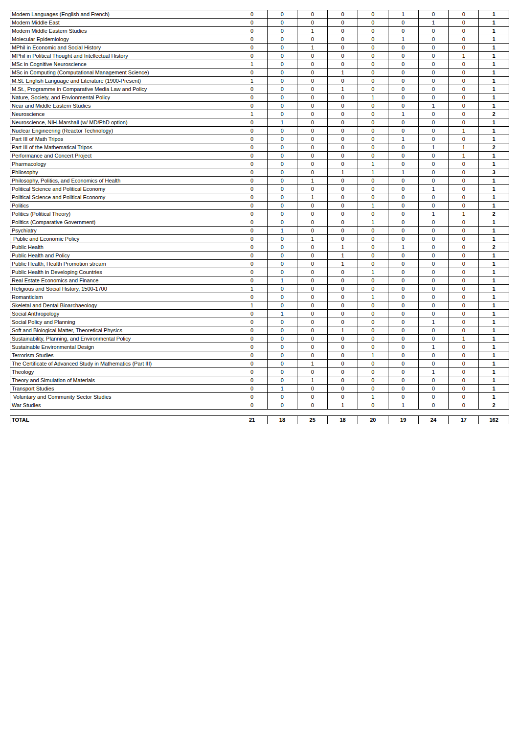| Modern Languages (English and French) | 0 | 0 | 0 | 0 | 0 | 1 | 0 | 0 | 1 |
| Modern Middle East | 0 | 0 | 0 | 0 | 0 | 0 | 1 | 0 | 1 |
| Modern Middle Eastern Studies | 0 | 0 | 1 | 0 | 0 | 0 | 0 | 0 | 1 |
| Molecular Epidemiology | 0 | 0 | 0 | 0 | 0 | 1 | 0 | 0 | 1 |
| MPhil in Economic and Social History | 0 | 0 | 1 | 0 | 0 | 0 | 0 | 0 | 1 |
| MPhil in Political Thought and Intellectual History | 0 | 0 | 0 | 0 | 0 | 0 | 0 | 1 | 1 |
| MSc in Cognitive Neuroscience | 1 | 0 | 0 | 0 | 0 | 0 | 0 | 0 | 1 |
| MSc in Computing (Computational Management Science) | 0 | 0 | 0 | 1 | 0 | 0 | 0 | 0 | 1 |
| M.St. English Language and Literature (1900-Present) | 1 | 0 | 0 | 0 | 0 | 0 | 0 | 0 | 1 |
| M.St., Programme in Comparative Media Law and Policy | 0 | 0 | 0 | 1 | 0 | 0 | 0 | 0 | 1 |
| Nature, Society, and Envionmental Policy | 0 | 0 | 0 | 0 | 1 | 0 | 0 | 0 | 1 |
| Near and Middle Eastern Studies | 0 | 0 | 0 | 0 | 0 | 0 | 1 | 0 | 1 |
| Neuroscience | 1 | 0 | 0 | 0 | 0 | 1 | 0 | 0 | 2 |
| Neuroscience, NIH-Marshall (w/ MD/PhD option) | 0 | 1 | 0 | 0 | 0 | 0 | 0 | 0 | 1 |
| Nuclear Engineering (Reactor Technology) | 0 | 0 | 0 | 0 | 0 | 0 | 0 | 1 | 1 |
| Part III of Math Tripos | 0 | 0 | 0 | 0 | 0 | 1 | 0 | 0 | 1 |
| Part III of the Mathematical Tripos | 0 | 0 | 0 | 0 | 0 | 0 | 1 | 1 | 2 |
| Performance and Concert Project | 0 | 0 | 0 | 0 | 0 | 0 | 0 | 1 | 1 |
| Pharmacology | 0 | 0 | 0 | 0 | 1 | 0 | 0 | 0 | 1 |
| Philosophy | 0 | 0 | 0 | 1 | 1 | 1 | 0 | 0 | 3 |
| Philosophy, Politics, and Economics of Health | 0 | 0 | 1 | 0 | 0 | 0 | 0 | 0 | 1 |
| Political Science and Political Economy | 0 | 0 | 0 | 0 | 0 | 0 | 1 | 0 | 1 |
| Political Science and Political Economy | 0 | 0 | 1 | 0 | 0 | 0 | 0 | 0 | 1 |
| Politics | 0 | 0 | 0 | 0 | 1 | 0 | 0 | 0 | 1 |
| Politics (Political Theory) | 0 | 0 | 0 | 0 | 0 | 0 | 1 | 1 | 2 |
| Politics (Comparative Government) | 0 | 0 | 0 | 0 | 1 | 0 | 0 | 0 | 1 |
| Psychiatry | 0 | 1 | 0 | 0 | 0 | 0 | 0 | 0 | 1 |
| Public and Economic Policy | 0 | 0 | 1 | 0 | 0 | 0 | 0 | 0 | 1 |
| Public Health | 0 | 0 | 0 | 1 | 0 | 1 | 0 | 0 | 2 |
| Public Health and Policy | 0 | 0 | 0 | 1 | 0 | 0 | 0 | 0 | 1 |
| Public Health, Health Promotion stream | 0 | 0 | 0 | 1 | 0 | 0 | 0 | 0 | 1 |
| Public Health in Developing Countries | 0 | 0 | 0 | 0 | 1 | 0 | 0 | 0 | 1 |
| Real Estate Economics and Finance | 0 | 1 | 0 | 0 | 0 | 0 | 0 | 0 | 1 |
| Religious and Social History, 1500-1700 | 1 | 0 | 0 | 0 | 0 | 0 | 0 | 0 | 1 |
| Romanticism | 0 | 0 | 0 | 0 | 1 | 0 | 0 | 0 | 1 |
| Skeletal and Dental Bioarchaeology | 1 | 0 | 0 | 0 | 0 | 0 | 0 | 0 | 1 |
| Social Anthropology | 0 | 1 | 0 | 0 | 0 | 0 | 0 | 0 | 1 |
| Social Policy and Planning | 0 | 0 | 0 | 0 | 0 | 0 | 1 | 0 | 1 |
| Soft and Biological Matter, Theoretical Physics | 0 | 0 | 0 | 1 | 0 | 0 | 0 | 0 | 1 |
| Sustainability, Planning, and Environmental Policy | 0 | 0 | 0 | 0 | 0 | 0 | 0 | 1 | 1 |
| Sustainable Environmental Design | 0 | 0 | 0 | 0 | 0 | 0 | 1 | 0 | 1 |
| Terrorism Studies | 0 | 0 | 0 | 0 | 1 | 0 | 0 | 0 | 1 |
| The Certificate of Advanced Study in Mathematics (Part III) | 0 | 0 | 1 | 0 | 0 | 0 | 0 | 0 | 1 |
| Theology | 0 | 0 | 0 | 0 | 0 | 0 | 1 | 0 | 1 |
| Theory and Simulation of Materials | 0 | 0 | 1 | 0 | 0 | 0 | 0 | 0 | 1 |
| Transport Studies | 0 | 1 | 0 | 0 | 0 | 0 | 0 | 0 | 1 |
| Voluntary and Community Sector Studies | 0 | 0 | 0 | 0 | 1 | 0 | 0 | 0 | 1 |
| War Studies | 0 | 0 | 0 | 1 | 0 | 1 | 0 | 0 | 2 |
| TOTAL | 21 | 18 | 25 | 18 | 20 | 19 | 24 | 17 | 162 |